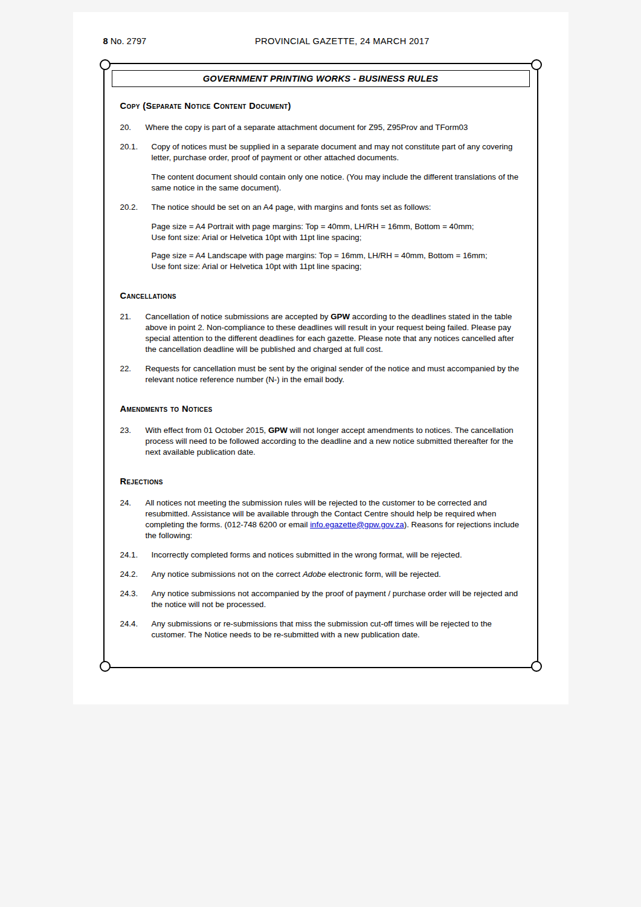8 No. 2797
PROVINCIAL GAZETTE, 24 MARCH 2017
GOVERNMENT PRINTING WORKS - BUSINESS RULES
Copy (Separate Notice Content Document)
20.
Where the copy is part of a separate attachment document for Z95, Z95Prov and TForm03
20.1.
Copy of notices must be supplied in a separate document and may not constitute part of any covering letter, purchase order, proof of payment or other attached documents.
The content document should contain only one notice. (You may include the different translations of the same notice in the same document).
20.2.
The notice should be set on an A4 page, with margins and fonts set as follows:
Page size = A4 Portrait with page margins: Top = 40mm, LH/RH = 16mm, Bottom = 40mm;
Use font size: Arial or Helvetica 10pt with 11pt line spacing;
Page size = A4 Landscape with page margins: Top = 16mm, LH/RH = 40mm, Bottom = 16mm;
Use font size: Arial or Helvetica 10pt with 11pt line spacing;
Cancellations
21.
Cancellation of notice submissions are accepted by GPW according to the deadlines stated in the table above in point 2. Non-compliance to these deadlines will result in your request being failed. Please pay special attention to the different deadlines for each gazette. Please note that any notices cancelled after the cancellation deadline will be published and charged at full cost.
22.
Requests for cancellation must be sent by the original sender of the notice and must accompanied by the relevant notice reference number (N-) in the email body.
Amendments to Notices
23.
With effect from 01 October 2015, GPW will not longer accept amendments to notices. The cancellation process will need to be followed according to the deadline and a new notice submitted thereafter for the next available publication date.
Rejections
24.
All notices not meeting the submission rules will be rejected to the customer to be corrected and resubmitted. Assistance will be available through the Contact Centre should help be required when completing the forms. (012-748 6200 or email info.egazette@gpw.gov.za). Reasons for rejections include the following:
24.1.
Incorrectly completed forms and notices submitted in the wrong format, will be rejected.
24.2.
Any notice submissions not on the correct Adobe electronic form, will be rejected.
24.3.
Any notice submissions not accompanied by the proof of payment / purchase order will be rejected and the notice will not be processed.
24.4.
Any submissions or re-submissions that miss the submission cut-off times will be rejected to the customer. The Notice needs to be re-submitted with a new publication date.